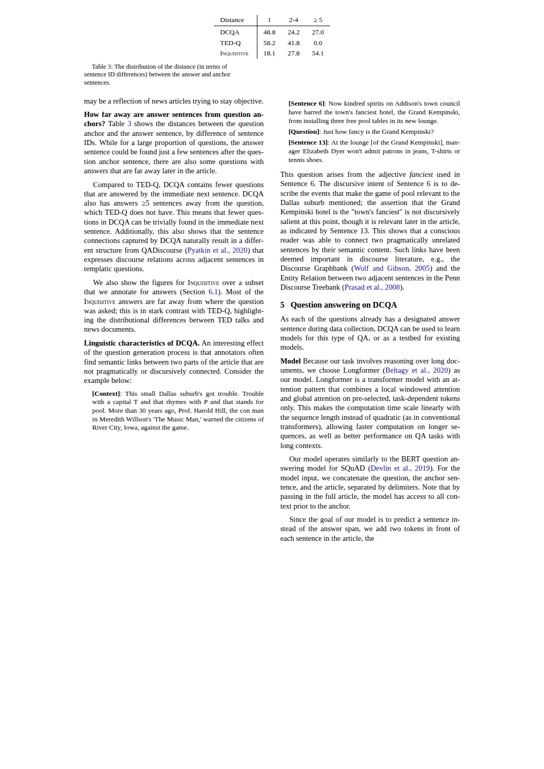| Distance | 1 | 2-4 | ≥ 5 |
| --- | --- | --- | --- |
| DCQA | 48.8 | 24.2 | 27.0 |
| TED-Q | 58.2 | 41.8 | 0.0 |
| Inquisitive | 18.1 | 27.8 | 54.1 |
Table 3: The distribution of the distance (in terms of sentence ID differences) between the answer and anchor sentences.
may be a reflection of news articles trying to stay objective.
How far away are answer sentences from question anchors? Table 3 shows the distances between the question anchor and the answer sentence, by difference of sentence IDs. While for a large proportion of questions, the answer sentence could be found just a few sentences after the question anchor sentence, there are also some questions with answers that are far away later in the article.
Compared to TED-Q, DCQA contains fewer questions that are answered by the immediate next sentence. DCQA also has answers ≥5 sentences away from the question, which TED-Q does not have. This means that fewer questions in DCQA can be trivially found in the immediate next sentence. Additionally, this also shows that the sentence connections captured by DCQA naturally result in a different structure from QADiscourse (Pyatkin et al., 2020) that expresses discourse relations across adjacent sentences in templatic questions.
We also show the figures for Inquisitive over a subset that we annotate for answers (Section 6.1). Most of the Inquisitive answers are far away from where the question was asked; this is in stark contrast with TED-Q, highlighting the distributional differences between TED talks and news documents.
Linguistic characteristics of DCQA. An interesting effect of the question generation process is that annotators often find semantic links between two parts of the article that are not pragmatically or discursively connected. Consider the example below:
[Context]: This small Dallas suburb's got trouble. Trouble with a capital T and that rhymes with P and that stands for pool. More than 30 years ago, Prof. Harold Hill, the con man in Meredith Willson's 'The Music Man,' warned the citizens of River City, Iowa, against the game.
[Sentence 6]: Now kindred spirits on Addison's town council have barred the town's fanciest hotel, the Grand Kempinski, from installing three free pool tables in its new lounge.
[Question]: Just how fancy is the Grand Kempinski?
[Sentence 13]: At the lounge [of the Grand Kempinski], manager Elizabeth Dyer won't admit patrons in jeans, T-shirts or tennis shoes.
This question arises from the adjective fanciest used in Sentence 6. The discursive intent of Sentence 6 is to describe the events that make the game of pool relevant to the Dallas suburb mentioned; the assertion that the Grand Kempinski hotel is the "town's fanciest" is not discursively salient at this point, though it is relevant later in the article, as indicated by Sentence 13. This shows that a conscious reader was able to connect two pragmatically unrelated sentences by their semantic content. Such links have been deemed important in discourse literature, e.g., the Discourse Graphbank (Wolf and Gibson, 2005) and the Entity Relation between two adjacent sentences in the Penn Discourse Treebank (Prasad et al., 2008).
5 Question answering on DCQA
As each of the questions already has a designated answer sentence during data collection, DCQA can be used to learn models for this type of QA, or as a testbed for existing models.
Model Because our task involves reasoning over long documents, we choose Longformer (Beltagy et al., 2020) as our model. Longformer is a transformer model with an attention pattern that combines a local windowed attention and global attention on pre-selected, task-dependent tokens only. This makes the computation time scale linearly with the sequence length instead of quadratic (as in conventional transformers), allowing faster computation on longer sequences, as well as better performance on QA tasks with long contexts.
Our model operates similarly to the BERT question answering model for SQuAD (Devlin et al., 2019). For the model input, we concatenate the question, the anchor sentence, and the article, separated by delimiters. Note that by passing in the full article, the model has access to all context prior to the anchor.
Since the goal of our model is to predict a sentence instead of the answer span, we add two tokens in front of each sentence in the article, the